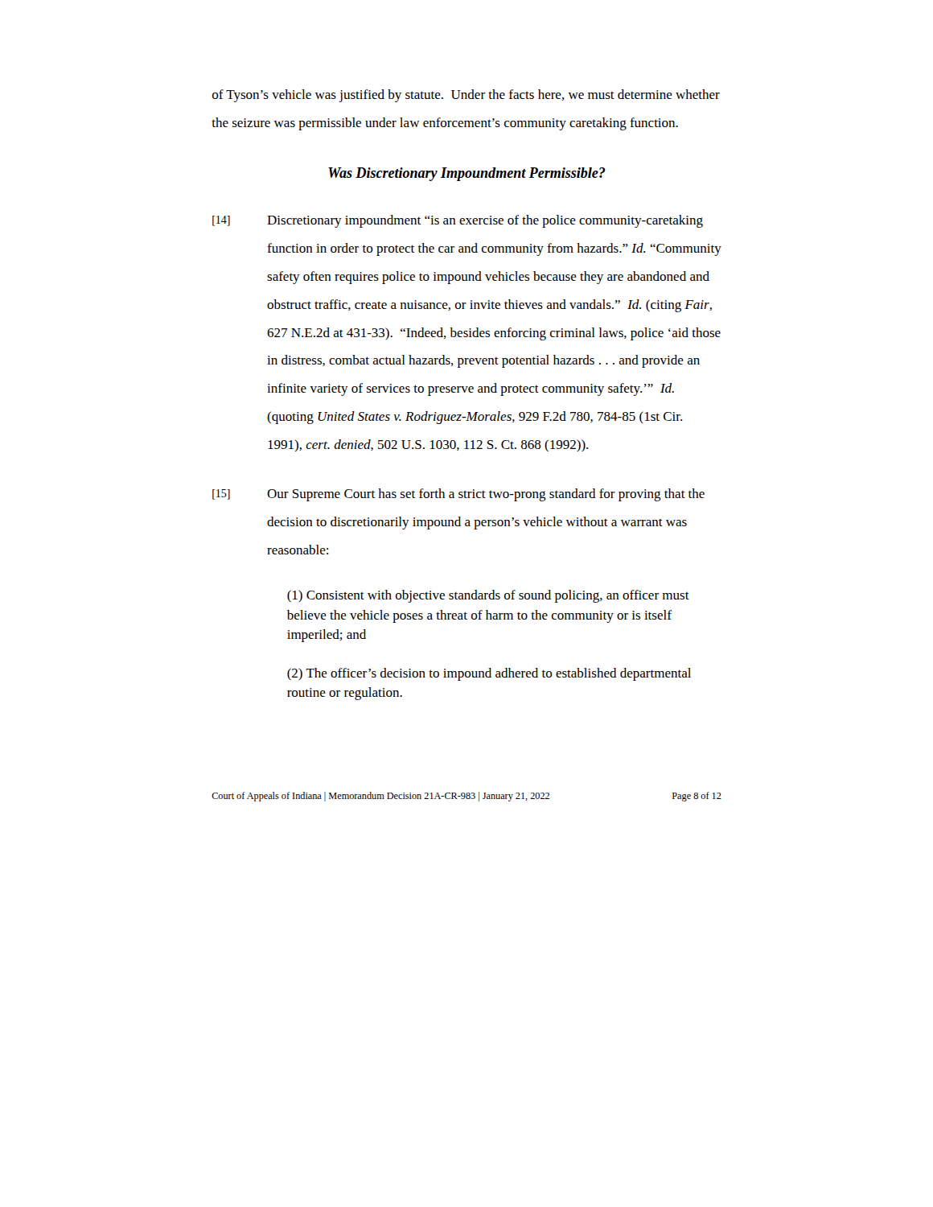of Tyson’s vehicle was justified by statute. Under the facts here, we must determine whether the seizure was permissible under law enforcement’s community caretaking function.
Was Discretionary Impoundment Permissible?
[14]
Discretionary impoundment “is an exercise of the police community-caretaking function in order to protect the car and community from hazards.” Id. “Community safety often requires police to impound vehicles because they are abandoned and obstruct traffic, create a nuisance, or invite thieves and vandals.” Id. (citing Fair, 627 N.E.2d at 431-33). “Indeed, besides enforcing criminal laws, police ‘aid those in distress, combat actual hazards, prevent potential hazards . . . and provide an infinite variety of services to preserve and protect community safety.’” Id. (quoting United States v. Rodriguez-Morales, 929 F.2d 780, 784-85 (1st Cir. 1991), cert. denied, 502 U.S. 1030, 112 S. Ct. 868 (1992)).
[15]
Our Supreme Court has set forth a strict two-prong standard for proving that the decision to discretionarily impound a person’s vehicle without a warrant was reasonable:
(1) Consistent with objective standards of sound policing, an officer must believe the vehicle poses a threat of harm to the community or is itself imperiled; and
(2) The officer’s decision to impound adhered to established departmental routine or regulation.
Court of Appeals of Indiana | Memorandum Decision 21A-CR-983 | January 21, 2022 Page 8 of 12